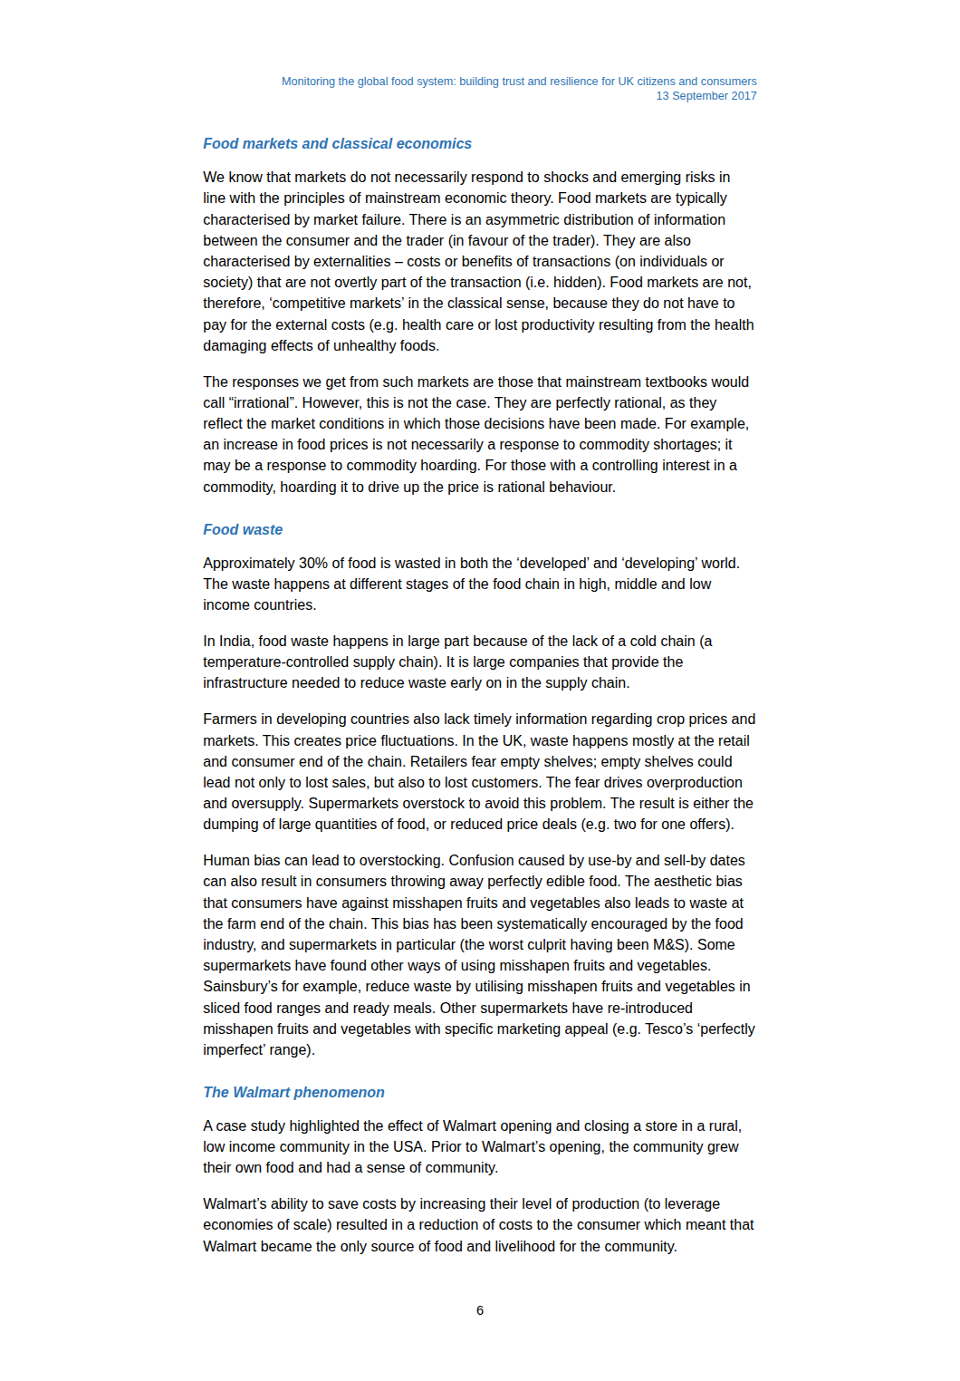Monitoring the global food system: building trust and resilience for UK citizens and consumers 13 September 2017
Food markets and classical economics
We know that markets do not necessarily respond to shocks and emerging risks in line with the principles of mainstream economic theory. Food markets are typically characterised by market failure. There is an asymmetric distribution of information between the consumer and the trader (in favour of the trader). They are also characterised by externalities – costs or benefits of transactions (on individuals or society) that are not overtly part of the transaction (i.e. hidden). Food markets are not, therefore, ‘competitive markets’ in the classical sense, because they do not have to pay for the external costs (e.g. health care or lost productivity resulting from the health damaging effects of unhealthy foods.
The responses we get from such markets are those that mainstream textbooks would call “irrational”. However, this is not the case. They are perfectly rational, as they reflect the market conditions in which those decisions have been made. For example, an increase in food prices is not necessarily a response to commodity shortages; it may be a response to commodity hoarding. For those with a controlling interest in a commodity, hoarding it to drive up the price is rational behaviour.
Food waste
Approximately 30% of food is wasted in both the ‘developed’ and ‘developing’ world. The waste happens at different stages of the food chain in high, middle and low income countries.
In India, food waste happens in large part because of the lack of a cold chain (a temperature-controlled supply chain). It is large companies that provide the infrastructure needed to reduce waste early on in the supply chain.
Farmers in developing countries also lack timely information regarding crop prices and markets. This creates price fluctuations. In the UK, waste happens mostly at the retail and consumer end of the chain. Retailers fear empty shelves; empty shelves could lead not only to lost sales, but also to lost customers. The fear drives overproduction and oversupply. Supermarkets overstock to avoid this problem. The result is either the dumping of large quantities of food, or reduced price deals (e.g. two for one offers).
Human bias can lead to overstocking. Confusion caused by use-by and sell-by dates can also result in consumers throwing away perfectly edible food. The aesthetic bias that consumers have against misshapen fruits and vegetables also leads to waste at the farm end of the chain. This bias has been systematically encouraged by the food industry, and supermarkets in particular (the worst culprit having been M&S). Some supermarkets have found other ways of using misshapen fruits and vegetables. Sainsbury’s for example, reduce waste by utilising misshapen fruits and vegetables in sliced food ranges and ready meals. Other supermarkets have re-introduced misshapen fruits and vegetables with specific marketing appeal (e.g. Tesco’s ‘perfectly imperfect’ range).
The Walmart phenomenon
A case study highlighted the effect of Walmart opening and closing a store in a rural, low income community in the USA. Prior to Walmart’s opening, the community grew their own food and had a sense of community.
Walmart’s ability to save costs by increasing their level of production (to leverage economies of scale) resulted in a reduction of costs to the consumer which meant that Walmart became the only source of food and livelihood for the community.
6